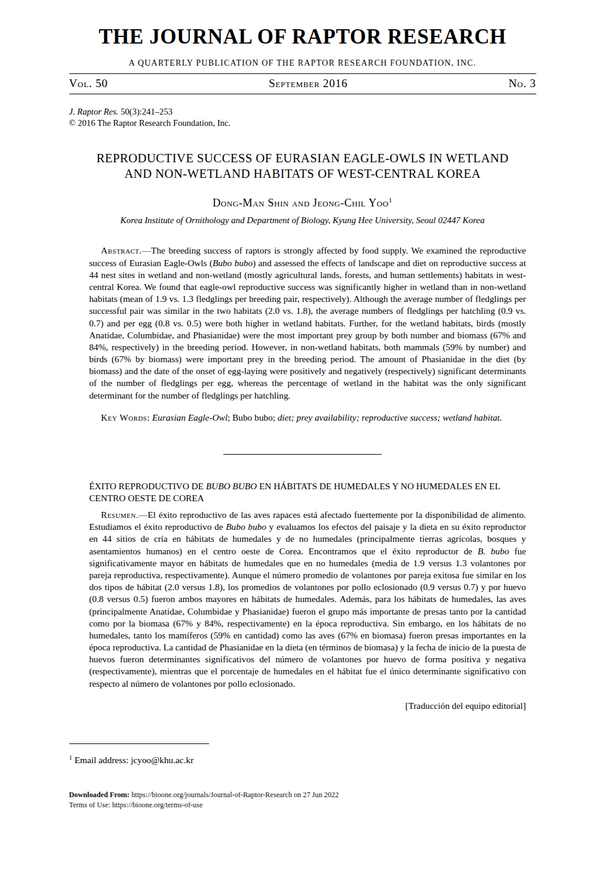THE JOURNAL OF RAPTOR RESEARCH
A Quarterly Publication of the Raptor Research Foundation, Inc.
Vol. 50 September 2016 No. 3
J. Raptor Res. 50(3):241–253
© 2016 The Raptor Research Foundation, Inc.
REPRODUCTIVE SUCCESS OF EURASIAN EAGLE-OWLS IN WETLAND
AND NON-WETLAND HABITATS OF WEST-CENTRAL KOREA
Dong-Man Shin and Jeong-Chil Yoo1
Korea Institute of Ornithology and Department of Biology, Kyung Hee University, Seoul 02447 Korea
Abstract.—The breeding success of raptors is strongly affected by food supply. We examined the reproductive success of Eurasian Eagle-Owls (Bubo bubo) and assessed the effects of landscape and diet on reproductive success at 44 nest sites in wetland and non-wetland (mostly agricultural lands, forests, and human settlements) habitats in west-central Korea. We found that eagle-owl reproductive success was significantly higher in wetland than in non-wetland habitats (mean of 1.9 vs. 1.3 fledglings per breeding pair, respectively). Although the average number of fledglings per successful pair was similar in the two habitats (2.0 vs. 1.8), the average numbers of fledglings per hatchling (0.9 vs. 0.7) and per egg (0.8 vs. 0.5) were both higher in wetland habitats. Further, for the wetland habitats, birds (mostly Anatidae, Columbidae, and Phasianidae) were the most important prey group by both number and biomass (67% and 84%, respectively) in the breeding period. However, in non-wetland habitats, both mammals (59% by number) and birds (67% by biomass) were important prey in the breeding period. The amount of Phasianidae in the diet (by biomass) and the date of the onset of egg-laying were positively and negatively (respectively) significant determinants of the number of fledglings per egg, whereas the percentage of wetland in the habitat was the only significant determinant for the number of fledglings per hatchling.
Key Words: Eurasian Eagle-Owl; Bubo bubo; diet; prey availability; reproductive success; wetland habitat.
ÉXITO REPRODUCTIVO DE BUBO BUBO EN HÁBITATS DE HUMEDALES Y NO HUMEDALES EN EL CENTRO OESTE DE COREA
Resumen.—El éxito reproductivo de las aves rapaces está afectado fuertemente por la disponibilidad de alimento. Estudiamos el éxito reproductivo de Bubo bubo y evaluamos los efectos del paisaje y la dieta en su éxito reproductor en 44 sitios de cría en hábitats de humedales y de no humedales (principalmente tierras agrícolas, bosques y asentamientos humanos) en el centro oeste de Corea. Encontramos que el éxito reproductor de B. bubo fue significativamente mayor en hábitats de humedales que en no humedales (media de 1.9 versus 1.3 volantones por pareja reproductiva, respectivamente). Aunque el número promedio de volantones por pareja exitosa fue similar en los dos tipos de hábitat (2.0 versus 1.8), los promedios de volantones por pollo eclosionado (0.9 versus 0.7) y por huevo (0.8 versus 0.5) fueron ambos mayores en hábitats de humedales. Además, para los hábitats de humedales, las aves (principalmente Anatidae, Columbidae y Phasianidae) fueron el grupo más importante de presas tanto por la cantidad como por la biomasa (67% y 84%, respectivamente) en la época reproductiva. Sin embargo, en los hábitats de no humedales, tanto los mamíferos (59% en cantidad) como las aves (67% en biomasa) fueron presas importantes en la época reproductiva. La cantidad de Phasianidae en la dieta (en términos de biomasa) y la fecha de inicio de la puesta de huevos fueron determinantes significativos del número de volantones por huevo de forma positiva y negativa (respectivamente), mientras que el porcentaje de humedales en el hábitat fue el único determinante significativo con respecto al número de volantones por pollo eclosionado.
[Traducción del equipo editorial]
1 Email address: jcyoo@khu.ac.kr
Downloaded From: https://bioone.org/journals/Journal-of-Raptor-Research on 27 Jun 2022
Terms of Use: https://bioone.org/terms-of-use